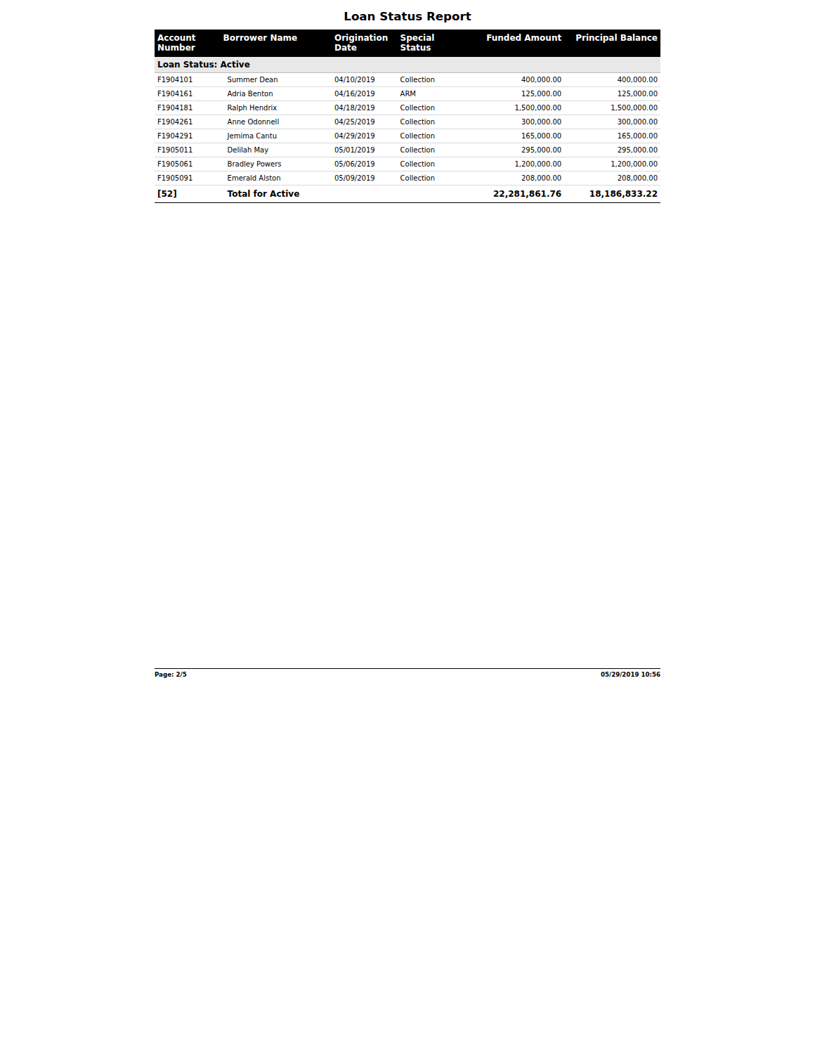Loan Status Report
| Account Number | Borrower Name | Origination Date | Special Status | Funded Amount | Principal Balance |
| --- | --- | --- | --- | --- | --- |
| Loan Status: Active |
| F1904101 | Summer Dean | 04/10/2019 | Collection | 400,000.00 | 400,000.00 |
| F1904161 | Adria Benton | 04/16/2019 | ARM | 125,000.00 | 125,000.00 |
| F1904181 | Ralph Hendrix | 04/18/2019 | Collection | 1,500,000.00 | 1,500,000.00 |
| F1904261 | Anne Odonnell | 04/25/2019 | Collection | 300,000.00 | 300,000.00 |
| F1904291 | Jemima Cantu | 04/29/2019 | Collection | 165,000.00 | 165,000.00 |
| F1905011 | Delilah May | 05/01/2019 | Collection | 295,000.00 | 295,000.00 |
| F1905061 | Bradley Powers | 05/06/2019 | Collection | 1,200,000.00 | 1,200,000.00 |
| F1905091 | Emerald Alston | 05/09/2019 | Collection | 208,000.00 | 208,000.00 |
| [ 52 ] | Total for Active | 22,281,861.76 | 18,186,833.22 |
Page: 2/5 05/29/2019 10:56